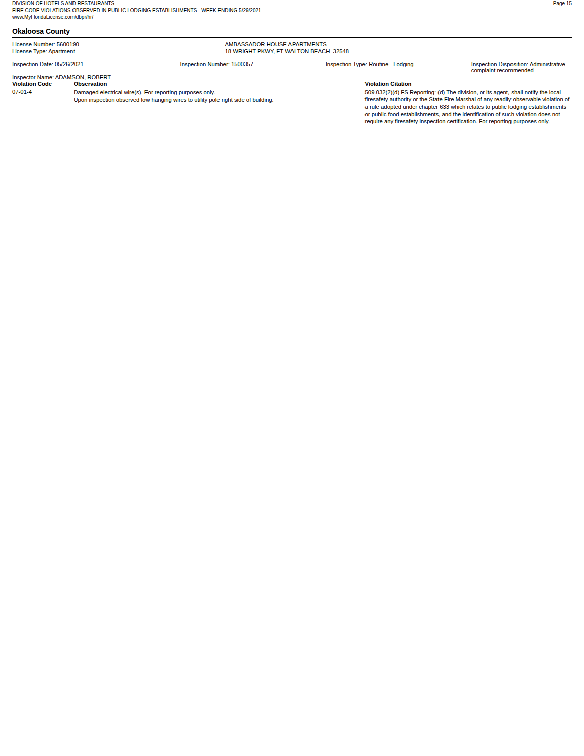DIVISION OF HOTELS AND RESTAURANTS
FIRE CODE VIOLATIONS OBSERVED IN PUBLIC LODGING ESTABLISHMENTS - WEEK ENDING 5/29/2021
www.MyFloridaLicense.com/dbpr/hr/
Page 15
Okaloosa County
| License Number: 5600190 | AMBASSADOR HOUSE APARTMENTS |
| License Type: Apartment | 18 WRIGHT PKWY, FT WALTON BEACH 32548 |
| Inspection Date: 05/26/2021 | Inspection Number: 1500357 | Inspection Type: Routine - Lodging | Inspection Disposition: Administrative complaint recommended |
| Inspector Name: ADAMSON, ROBERT | |
| Violation Code | Observation | Violation Citation |
| --- | --- | --- |
| 07-01-4 | Damaged electrical wire(s). For reporting purposes only. Upon inspection observed low hanging wires to utility pole right side of building. | 509.032(2)(d) FS Reporting: (d) The division, or its agent, shall notify the local firesafety authority or the State Fire Marshal of any readily observable violation of a rule adopted under chapter 633 which relates to public lodging establishments or public food establishments, and the identification of such violation does not require any firesafety inspection certification. For reporting purposes only. |